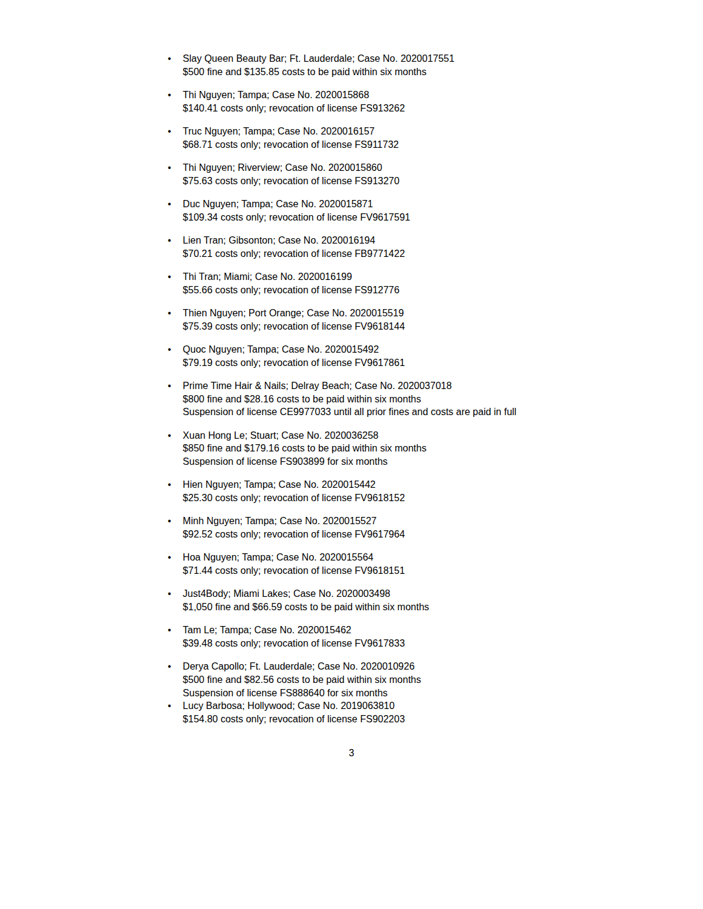Slay Queen Beauty Bar; Ft. Lauderdale; Case No. 2020017551 $500 fine and $135.85 costs to be paid within six months
Thi Nguyen; Tampa; Case No. 2020015868 $140.41 costs only; revocation of license FS913262
Truc Nguyen; Tampa; Case No. 2020016157 $68.71 costs only; revocation of license FS911732
Thi Nguyen; Riverview; Case No. 2020015860 $75.63 costs only; revocation of license FS913270
Duc Nguyen; Tampa; Case No. 2020015871 $109.34 costs only; revocation of license FV9617591
Lien Tran; Gibsonton; Case No. 2020016194 $70.21 costs only; revocation of license FB9771422
Thi Tran; Miami; Case No. 2020016199 $55.66 costs only; revocation of license FS912776
Thien Nguyen; Port Orange; Case No. 2020015519 $75.39 costs only; revocation of license FV9618144
Quoc Nguyen; Tampa; Case No. 2020015492 $79.19 costs only; revocation of license FV9617861
Prime Time Hair & Nails; Delray Beach; Case No. 2020037018 $800 fine and $28.16 costs to be paid within six months Suspension of license CE9977033 until all prior fines and costs are paid in full
Xuan Hong Le; Stuart; Case No. 2020036258 $850 fine and $179.16 costs to be paid within six months Suspension of license FS903899 for six months
Hien Nguyen; Tampa; Case No. 2020015442 $25.30 costs only; revocation of license FV9618152
Minh Nguyen; Tampa; Case No. 2020015527 $92.52 costs only; revocation of license FV9617964
Hoa Nguyen; Tampa; Case No. 2020015564 $71.44 costs only; revocation of license FV9618151
Just4Body; Miami Lakes; Case No. 2020003498 $1,050 fine and $66.59 costs to be paid within six months
Tam Le; Tampa; Case No. 2020015462 $39.48 costs only; revocation of license FV9617833
Derya Capollo; Ft. Lauderdale; Case No. 2020010926 $500 fine and $82.56 costs to be paid within six months Suspension of license FS888640 for six months
Lucy Barbosa; Hollywood; Case No. 2019063810 $154.80 costs only; revocation of license FS902203
3